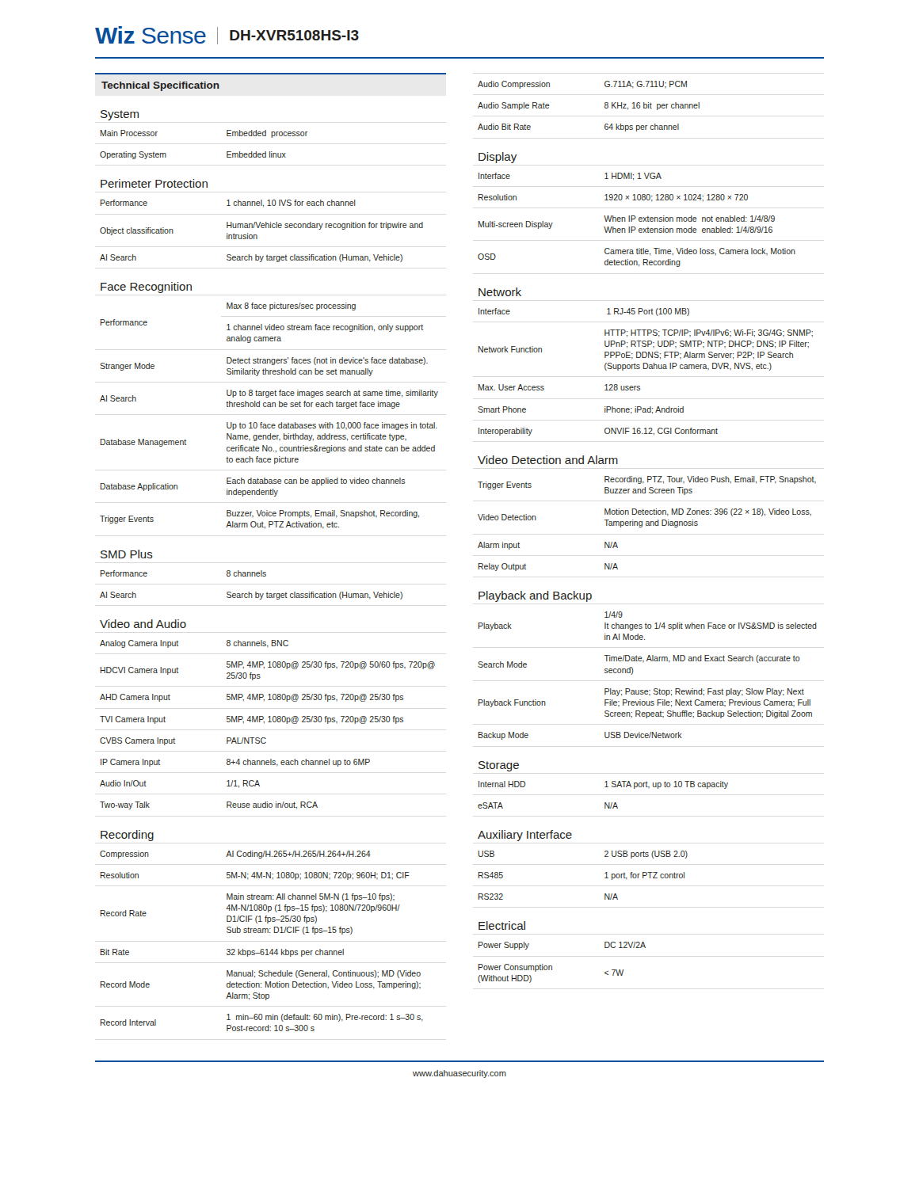Wiz Sense
DH-XVR5108HS-I3
Technical Specification
System
| Main Processor | Embedded processor |
| Operating System | Embedded linux |
Perimeter Protection
| Performance | 1 channel, 10 IVS for each channel |
| Object classification | Human/Vehicle secondary recognition for tripwire and intrusion |
| AI Search | Search by target classification (Human, Vehicle) |
Face Recognition
| Performance | Max 8 face pictures/sec processing |
| 1 channel video stream face recognition, only support analog camera |
| Stranger Mode | Detect strangers' faces (not in device's face database). Similarity threshold can be set manually |
| AI Search | Up to 8 target face images search at same time, similarity threshold can be set for each target face image |
| Database Management | Up to 10 face databases with 10,000 face images in total. Name, gender, birthday, address, certificate type, cerificate No., countries&regions and state can be added to each face picture |
| Database Application | Each database can be applied to video channels independently |
| Trigger Events | Buzzer, Voice Prompts, Email, Snapshot, Recording, Alarm Out, PTZ Activation, etc. |
SMD Plus
| Performance | 8 channels |
| AI Search | Search by target classification (Human, Vehicle) |
Video and Audio
| Analog Camera Input | 8 channels, BNC |
| HDCVI Camera Input | 5MP, 4MP, 1080p@ 25/30 fps, 720p@ 50/60 fps, 720p@ 25/30 fps |
| AHD Camera Input | 5MP, 4MP, 1080p@ 25/30 fps, 720p@ 25/30 fps |
| TVI Camera Input | 5MP, 4MP, 1080p@ 25/30 fps, 720p@ 25/30 fps |
| CVBS Camera Input | PAL/NTSC |
| IP Camera Input | 8+4 channels, each channel up to 6MP |
| Audio In/Out | 1/1, RCA |
| Two-way Talk | Reuse audio in/out, RCA |
Recording
| Compression | AI Coding/H.265+/H.265/H.264+/H.264 |
| Resolution | 5M-N; 4M-N; 1080p; 1080N; 720p; 960H; D1; CIF |
| Record Rate | Main stream: All channel 5M-N (1 fps–10 fps); 4M-N/1080p (1 fps–15 fps); 1080N/720p/960H/ D1/CIF (1 fps–25/30 fps) Sub stream: D1/CIF (1 fps–15 fps) |
| Bit Rate | 32 kbps–6144 kbps per channel |
| Record Mode | Manual; Schedule (General, Continuous); MD (Video detection: Motion Detection, Video Loss, Tampering); Alarm; Stop |
| Record Interval | 1 min–60 min (default: 60 min), Pre-record: 1 s–30 s, Post-record: 10 s–300 s |
| Audio Compression | G.711A; G.711U; PCM |
| Audio Sample Rate | 8 KHz, 16 bit per channel |
| Audio Bit Rate | 64 kbps per channel |
Display
| Interface | 1 HDMI; 1 VGA |
| Resolution | 1920 × 1080; 1280 × 1024; 1280 × 720 |
| Multi-screen Display | When IP extension mode not enabled: 1/4/8/9 When IP extension mode enabled: 1/4/8/9/16 |
| OSD | Camera title, Time, Video loss, Camera lock, Motion detection, Recording |
Network
| Interface | 1 RJ-45 Port (100 MB) |
| Network Function | HTTP; HTTPS; TCP/IP; IPv4/IPv6; Wi-Fi; 3G/4G; SNMP; UPnP; RTSP; UDP; SMTP; NTP; DHCP; DNS; IP Filter; PPPoE; DDNS; FTP; Alarm Server; P2P; IP Search (Supports Dahua IP camera, DVR, NVS, etc.) |
| Max. User Access | 128 users |
| Smart Phone | iPhone; iPad; Android |
| Interoperability | ONVIF 16.12, CGI Conformant |
Video Detection and Alarm
| Trigger Events | Recording, PTZ, Tour, Video Push, Email, FTP, Snapshot, Buzzer and Screen Tips |
| Video Detection | Motion Detection, MD Zones: 396 (22 × 18), Video Loss, Tampering and Diagnosis |
| Alarm input | N/A |
| Relay Output | N/A |
Playback and Backup
| Playback | 1/4/9 It changes to 1/4 split when Face or IVS&SMD is selected in AI Mode. |
| Search Mode | Time/Date, Alarm, MD and Exact Search (accurate to second) |
| Playback Function | Play; Pause; Stop; Rewind; Fast play; Slow Play; Next File; Previous File; Next Camera; Previous Camera; Full Screen; Repeat; Shuffle; Backup Selection; Digital Zoom |
| Backup Mode | USB Device/Network |
Storage
| Internal HDD | 1 SATA port, up to 10 TB capacity |
| eSATA | N/A |
Auxiliary Interface
| USB | 2 USB ports (USB 2.0) |
| RS485 | 1 port, for PTZ control |
| RS232 | N/A |
Electrical
| Power Supply | DC 12V/2A |
| Power Consumption (Without HDD) | < 7W |
www.dahuasecurity.com